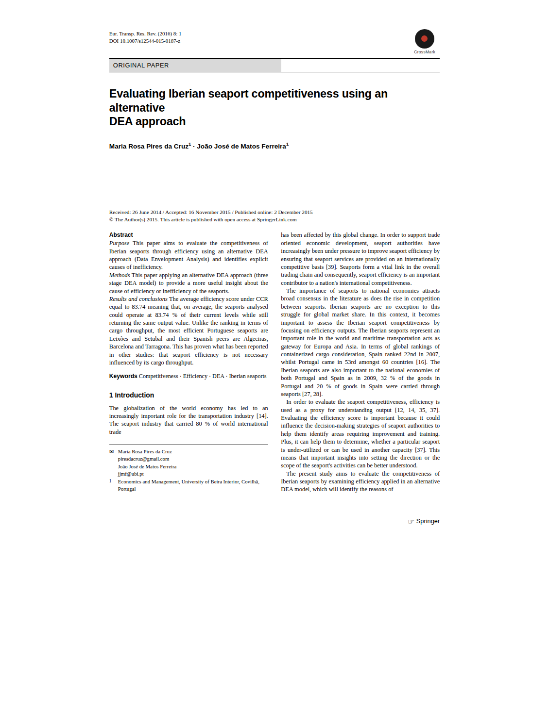Eur. Transp. Res. Rev. (2016) 8: 1
DOI 10.1007/s12544-015-0187-z
CrossMark
ORIGINAL PAPER
Evaluating Iberian seaport competitiveness using an alternative
DEA approach
Maria Rosa Pires da Cruz1 · João José de Matos Ferreira1
Received: 26 June 2014 / Accepted: 16 November 2015 / Published online: 2 December 2015
© The Author(s) 2015. This article is published with open access at SpringerLink.com
Abstract
Purpose This paper aims to evaluate the competitiveness of Iberian seaports through efficiency using an alternative DEA approach (Data Envelopment Analysis) and identifies explicit causes of inefficiency.
Methods This paper applying an alternative DEA approach (three stage DEA model) to provide a more useful insight about the cause of efficiency or inefficiency of the seaports.
Results and conclusions The average efficiency score under CCR equal to 83.74 meaning that, on average, the seaports analysed could operate at 83.74 % of their current levels while still returning the same output value. Unlike the ranking in terms of cargo throughput, the most efficient Portuguese seaports are Leixões and Setubal and their Spanish peers are Algeciras, Barcelona and Tarragona. This has proven what has been reported in other studies: that seaport efficiency is not necessary influenced by its cargo throughput.
Keywords Competitiveness · Efficiency · DEA · Iberian seaports
1 Introduction
The globalization of the world economy has led to an increasingly important role for the transportation industry [14]. The seaport industry that carried 80 % of world international trade
✉
Maria Rosa Pires da Cruz
piresdacruz@gmail.com
João José de Matos Ferreira
jjmf@ubi.pt
1
Economics and Management, University of Beira Interior, Covilhã, Portugal
has been affected by this global change. In order to support trade oriented economic development, seaport authorities have increasingly been under pressure to improve seaport efficiency by ensuring that seaport services are provided on an internationally competitive basis [39]. Seaports form a vital link in the overall trading chain and consequently, seaport efficiency is an important contributor to a nation's international competitiveness.
The importance of seaports to national economies attracts broad consensus in the literature as does the rise in competition between seaports. Iberian seaports are no exception to this struggle for global market share. In this context, it becomes important to assess the Iberian seaport competitiveness by focusing on efficiency outputs. The Iberian seaports represent an important role in the world and maritime transportation acts as gateway for Europa and Asia. In terms of global rankings of containerized cargo consideration, Spain ranked 22nd in 2007, whilst Portugal came in 53rd amongst 60 countries [16]. The Iberian seaports are also important to the national economies of both Portugal and Spain as in 2009, 32 % of the goods in Portugal and 20 % of goods in Spain were carried through seaports [27, 28].
In order to evaluate the seaport competitiveness, efficiency is used as a proxy for understanding output [12, 14, 35, 37]. Evaluating the efficiency score is important because it could influence the decision-making strategies of seaport authorities to help them identify areas requiring improvement and training. Plus, it can help them to determine, whether a particular seaport is under-utilized or can be used in another capacity [37]. This means that important insights into setting the direction or the scope of the seaport's activities can be better understood.
The present study aims to evaluate the competitiveness of Iberian seaports by examining efficiency applied in an alternative DEA model, which will identify the reasons of
☞ Springer